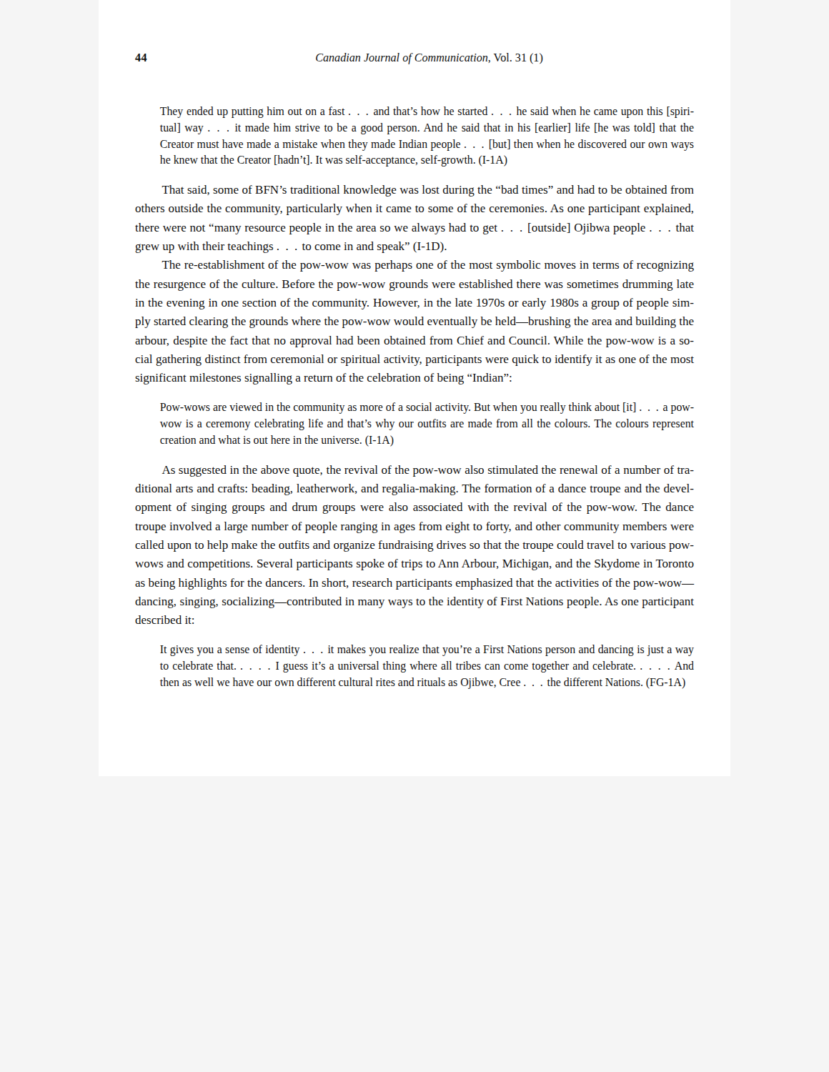44 Canadian Journal of Communication, Vol. 31 (1)
They ended up putting him out on a fast . . . and that’s how he started . . . he said when he came upon this [spiritual] way . . . it made him strive to be a good person. And he said that in his [earlier] life [he was told] that the Creator must have made a mistake when they made Indian people . . . [but] then when he discovered our own ways he knew that the Creator [hadn’t]. It was self-acceptance, self-growth. (I-1A)
That said, some of BFN’s traditional knowledge was lost during the “bad times” and had to be obtained from others outside the community, particularly when it came to some of the ceremonies. As one participant explained, there were not “many resource people in the area so we always had to get . . . [outside] Ojibwa people . . . that grew up with their teachings . . . to come in and speak” (I-1D).
The re-establishment of the pow-wow was perhaps one of the most symbolic moves in terms of recognizing the resurgence of the culture. Before the pow-wow grounds were established there was sometimes drumming late in the evening in one section of the community. However, in the late 1970s or early 1980s a group of people simply started clearing the grounds where the pow-wow would eventually be held—brushing the area and building the arbour, despite the fact that no approval had been obtained from Chief and Council. While the pow-wow is a social gathering distinct from ceremonial or spiritual activity, participants were quick to identify it as one of the most significant milestones signalling a return of the celebration of being “Indian”:
Pow-wows are viewed in the community as more of a social activity. But when you really think about [it] . . . a pow-wow is a ceremony celebrating life and that’s why our outfits are made from all the colours. The colours represent creation and what is out here in the universe. (I-1A)
As suggested in the above quote, the revival of the pow-wow also stimulated the renewal of a number of traditional arts and crafts: beading, leatherwork, and regalia-making. The formation of a dance troupe and the development of singing groups and drum groups were also associated with the revival of the pow-wow. The dance troupe involved a large number of people ranging in ages from eight to forty, and other community members were called upon to help make the outfits and organize fundraising drives so that the troupe could travel to various pow-wows and competitions. Several participants spoke of trips to Ann Arbour, Michigan, and the Skydome in Toronto as being highlights for the dancers. In short, research participants emphasized that the activities of the pow-wow—dancing, singing, socializing—contributed in many ways to the identity of First Nations people. As one participant described it:
It gives you a sense of identity . . . it makes you realize that you’re a First Nations person and dancing is just a way to celebrate that. . . . . I guess it’s a universal thing where all tribes can come together and celebrate. . . . . And then as well we have our own different cultural rites and rituals as Ojibwe, Cree . . . the different Nations. (FG-1A)